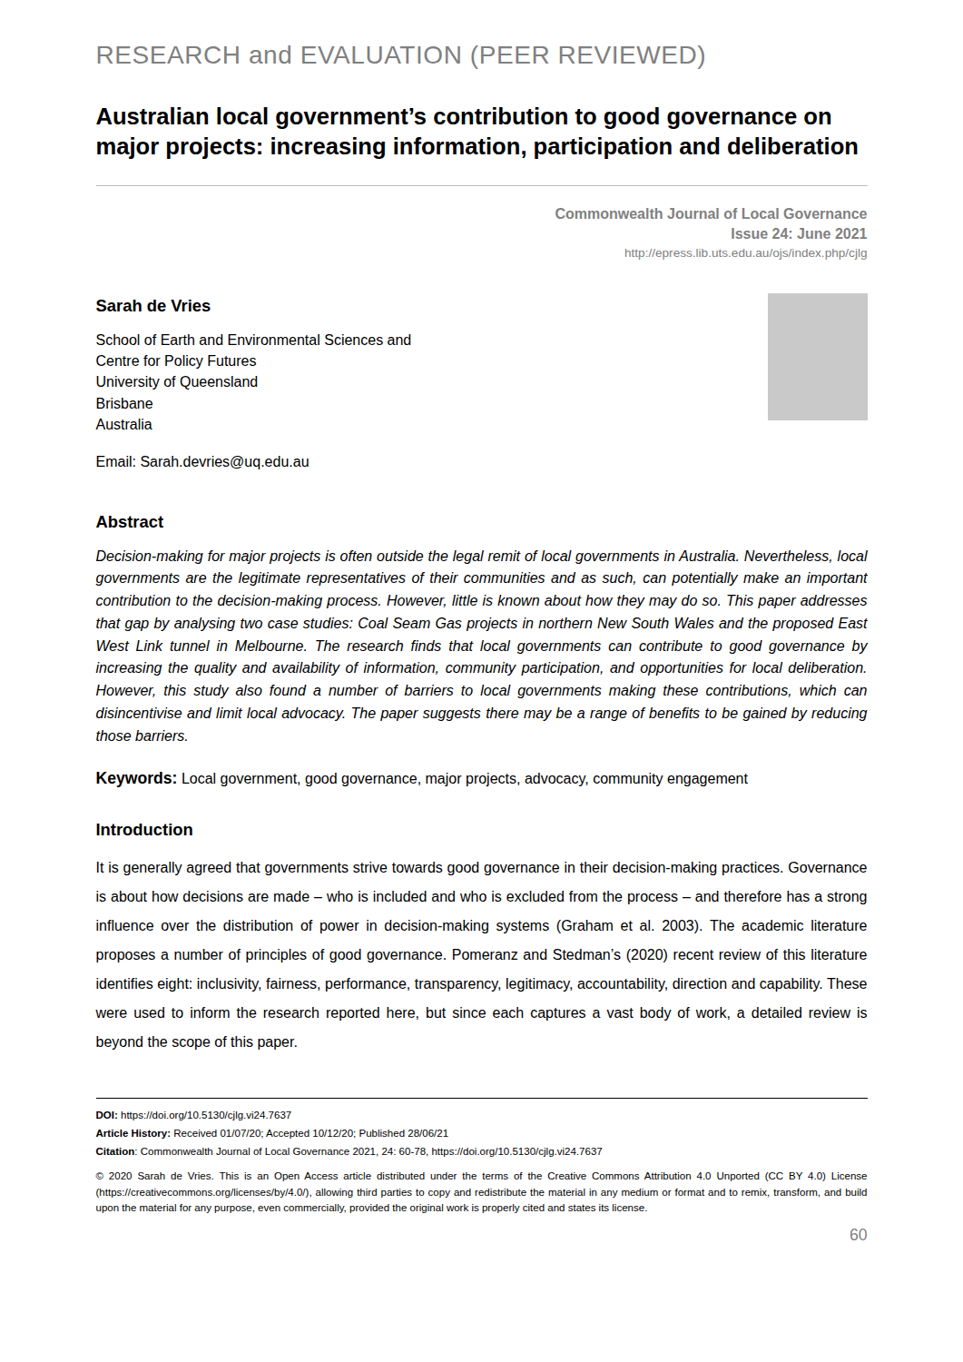RESEARCH and EVALUATION (PEER REVIEWED)
Australian local government’s contribution to good governance on major projects: increasing information, participation and deliberation
Commonwealth Journal of Local Governance
Issue 24: June 2021
http://epress.lib.uts.edu.au/ojs/index.php/cjlg
Sarah de Vries
School of Earth and Environmental Sciences and
Centre for Policy Futures
University of Queensland
Brisbane
Australia
Email: Sarah.devries@uq.edu.au
Abstract
Decision-making for major projects is often outside the legal remit of local governments in Australia. Nevertheless, local governments are the legitimate representatives of their communities and as such, can potentially make an important contribution to the decision-making process. However, little is known about how they may do so. This paper addresses that gap by analysing two case studies: Coal Seam Gas projects in northern New South Wales and the proposed East West Link tunnel in Melbourne. The research finds that local governments can contribute to good governance by increasing the quality and availability of information, community participation, and opportunities for local deliberation. However, this study also found a number of barriers to local governments making these contributions, which can disincentivise and limit local advocacy. The paper suggests there may be a range of benefits to be gained by reducing those barriers.
Keywords: Local government, good governance, major projects, advocacy, community engagement
Introduction
It is generally agreed that governments strive towards good governance in their decision-making practices. Governance is about how decisions are made – who is included and who is excluded from the process – and therefore has a strong influence over the distribution of power in decision-making systems (Graham et al. 2003). The academic literature proposes a number of principles of good governance. Pomeranz and Stedman’s (2020) recent review of this literature identifies eight: inclusivity, fairness, performance, transparency, legitimacy, accountability, direction and capability. These were used to inform the research reported here, but since each captures a vast body of work, a detailed review is beyond the scope of this paper.
DOI: https://doi.org/10.5130/cjlg.vi24.7637
Article History: Received 01/07/20; Accepted 10/12/20; Published 28/06/21
Citation: Commonwealth Journal of Local Governance 2021, 24: 60-78, https://doi.org/10.5130/cjlg.vi24.7637
© 2020 Sarah de Vries. This is an Open Access article distributed under the terms of the Creative Commons Attribution 4.0 Unported (CC BY 4.0) License (https://creativecommons.org/licenses/by/4.0/), allowing third parties to copy and redistribute the material in any medium or format and to remix, transform, and build upon the material for any purpose, even commercially, provided the original work is properly cited and states its license.
60